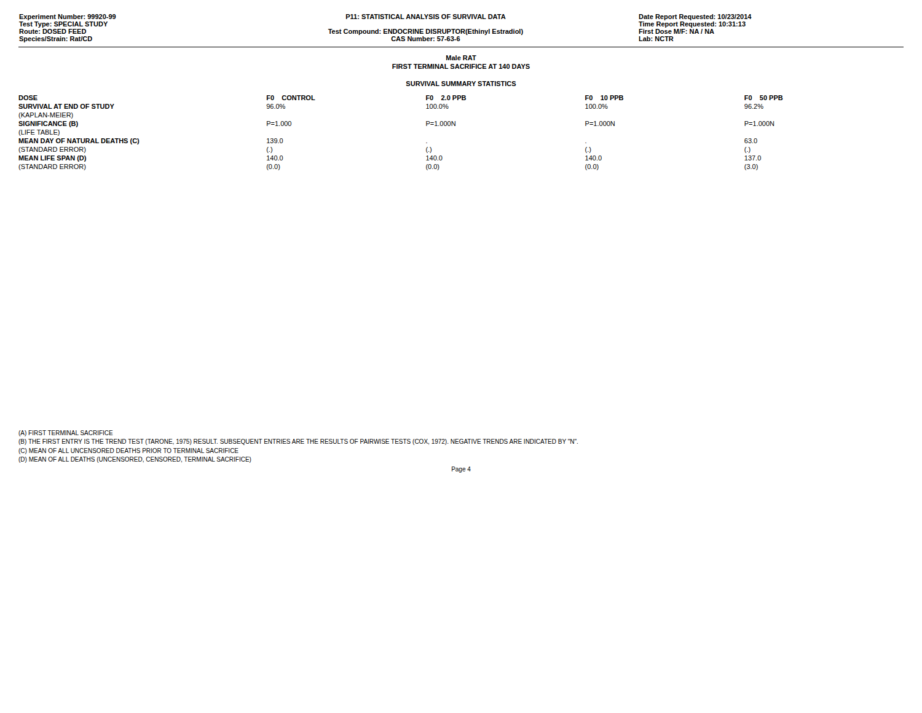| Experiment Number: 99920-99 Test Type: SPECIAL STUDY Route: DOSED FEED Species/Strain: Rat/CD | P11: STATISTICAL ANALYSIS OF SURVIVAL DATA Test Compound: ENDOCRINE DISRUPTOR(Ethinyl Estradiol) CAS Number: 57-63-6 | Date Report Requested: 10/23/2014 Time Report Requested: 10:31:13 First Dose M/F: NA / NA Lab: NCTR |
Male RAT
FIRST TERMINAL SACRIFICE AT 140 DAYS
SURVIVAL SUMMARY STATISTICS
| DOSE | F0 CONTROL | F0 2.0 PPB | F0 10 PPB | F0 50 PPB |
| SURVIVAL AT END OF STUDY | 96.0% | 100.0% | 100.0% | 96.2% |
| (KAPLAN-MEIER) | | | | |
| SIGNIFICANCE (B) | P=1.000 | P=1.000N | P=1.000N | P=1.000N |
| (LIFE TABLE) | | | | |
| MEAN DAY OF NATURAL DEATHS (C) | 139.0 | . | . | 63.0 |
| (STANDARD ERROR) | (.) | (.) | (.) | (.) |
| MEAN LIFE SPAN (D) | 140.0 | 140.0 | 140.0 | 137.0 |
| (STANDARD ERROR) | (0.0) | (0.0) | (0.0) | (3.0) |
(A) FIRST TERMINAL SACRIFICE
(B) THE FIRST ENTRY IS THE TREND TEST (TARONE, 1975) RESULT. SUBSEQUENT ENTRIES ARE THE RESULTS OF PAIRWISE TESTS (COX, 1972). NEGATIVE TRENDS ARE INDICATED BY "N".
(C) MEAN OF ALL UNCENSORED DEATHS PRIOR TO TERMINAL SACRIFICE
(D) MEAN OF ALL DEATHS (UNCENSORED, CENSORED, TERMINAL SACRIFICE)
Page 4